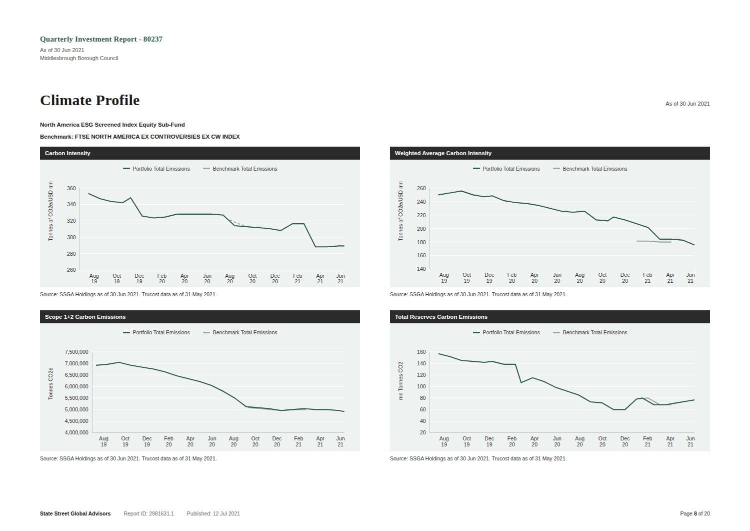Quarterly Investment Report - 80237
As of 30 Jun 2021
Middlesbrough Borough Council
Climate Profile
As of 30 Jun 2021
North America ESG Screened Index Equity Sub-Fund
Benchmark: FTSE NORTH AMERICA EX CONTROVERSIES EX CW INDEX
Carbon Intensity
Portfolio Total Emissions Benchmark Total Emissions
Tonnes of CO2e/USD mn 360 340 320 300 280 260 Aug19 Oct19 Dec19 Feb20 Apr20 Jun20 Aug20 Oct20 Dec20 Feb21 Apr21 Jun21
Source: SSGA Holdings as of 30 Jun 2021. Trucost data as of 31 May 2021.
Weighted Average Carbon Intensity
Portfolio Total Emissions Benchmark Total Emissions
Tonnes of CO2e/USD mn 260 240 220 200 180 160 140 Aug19 Oct19 Dec19 Feb20 Apr20 Jun20 Aug20 Oct20 Dec20 Feb21 Apr21 Jun21
Source: SSGA Holdings as of 30 Jun 2021. Trucost data as of 31 May 2021.
Scope 1+2 Carbon Emissions
Portfolio Total Emissions Benchmark Total Emissions
Tonnes CO2e 7,500,000 7,000,000 6,500,000 6,000,000 5,500,000 5,000,000 4,500,000 4,000,000 Aug19 Oct19 Dec19 Feb20 Apr20 Jun20 Aug20 Oct20 Dec20 Feb21 Apr21 Jun21
Source: SSGA Holdings as of 30 Jun 2021. Trucost data as of 31 May 2021.
Total Reserves Carbon Emissions
Portfolio Total Emissions Benchmark Total Emissions
mn Tonnes CO2 160 140 120 100 80 60 40 20 Aug19 Oct19 Dec19 Feb20 Apr20 Jun20 Aug20 Oct20 Dec20 Feb21 Apr21 Jun21
Source: SSGA Holdings as of 30 Jun 2021. Trucost data as of 31 May 2021.
State Street Global Advisors Report ID: 2981631.1 Published: 12 Jul 2021
Page 8 of 20